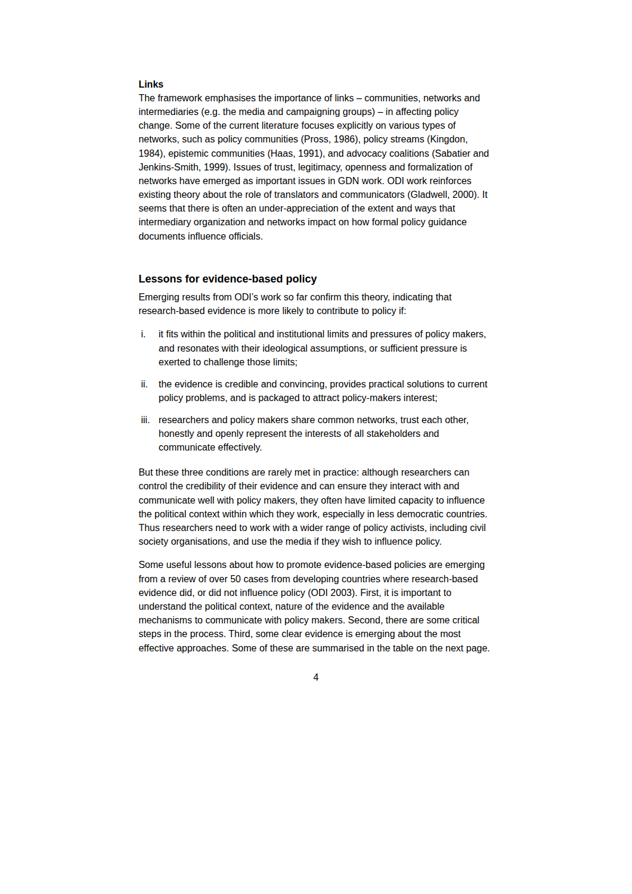Links
The framework emphasises the importance of links – communities, networks and intermediaries (e.g. the media and campaigning groups) – in affecting policy change. Some of the current literature focuses explicitly on various types of networks, such as policy communities (Pross, 1986), policy streams (Kingdon, 1984), epistemic communities (Haas, 1991), and advocacy coalitions (Sabatier and Jenkins-Smith, 1999). Issues of trust, legitimacy, openness and formalization of networks have emerged as important issues in GDN work. ODI work reinforces existing theory about the role of translators and communicators (Gladwell, 2000). It seems that there is often an under-appreciation of the extent and ways that intermediary organization and networks impact on how formal policy guidance documents influence officials.
Lessons for evidence-based policy
Emerging results from ODI’s work so far confirm this theory, indicating that research-based evidence is more likely to contribute to policy if:
it fits within the political and institutional limits and pressures of policy makers, and resonates with their ideological assumptions, or sufficient pressure is exerted to challenge those limits;
the evidence is credible and convincing, provides practical solutions to current policy problems, and is packaged to attract policy-makers interest;
researchers and policy makers share common networks, trust each other, honestly and openly represent the interests of all stakeholders and communicate effectively.
But these three conditions are rarely met in practice: although researchers can control the credibility of their evidence and can ensure they interact with and communicate well with policy makers, they often have limited capacity to influence the political context within which they work, especially in less democratic countries. Thus researchers need to work with a wider range of policy activists, including civil society organisations, and use the media if they wish to influence policy.
Some useful lessons about how to promote evidence-based policies are emerging from a review of over 50 cases from developing countries where research-based evidence did, or did not influence policy (ODI 2003). First, it is important to understand the political context, nature of the evidence and the available mechanisms to communicate with policy makers. Second, there are some critical steps in the process. Third, some clear evidence is emerging about the most effective approaches. Some of these are summarised in the table on the next page.
4